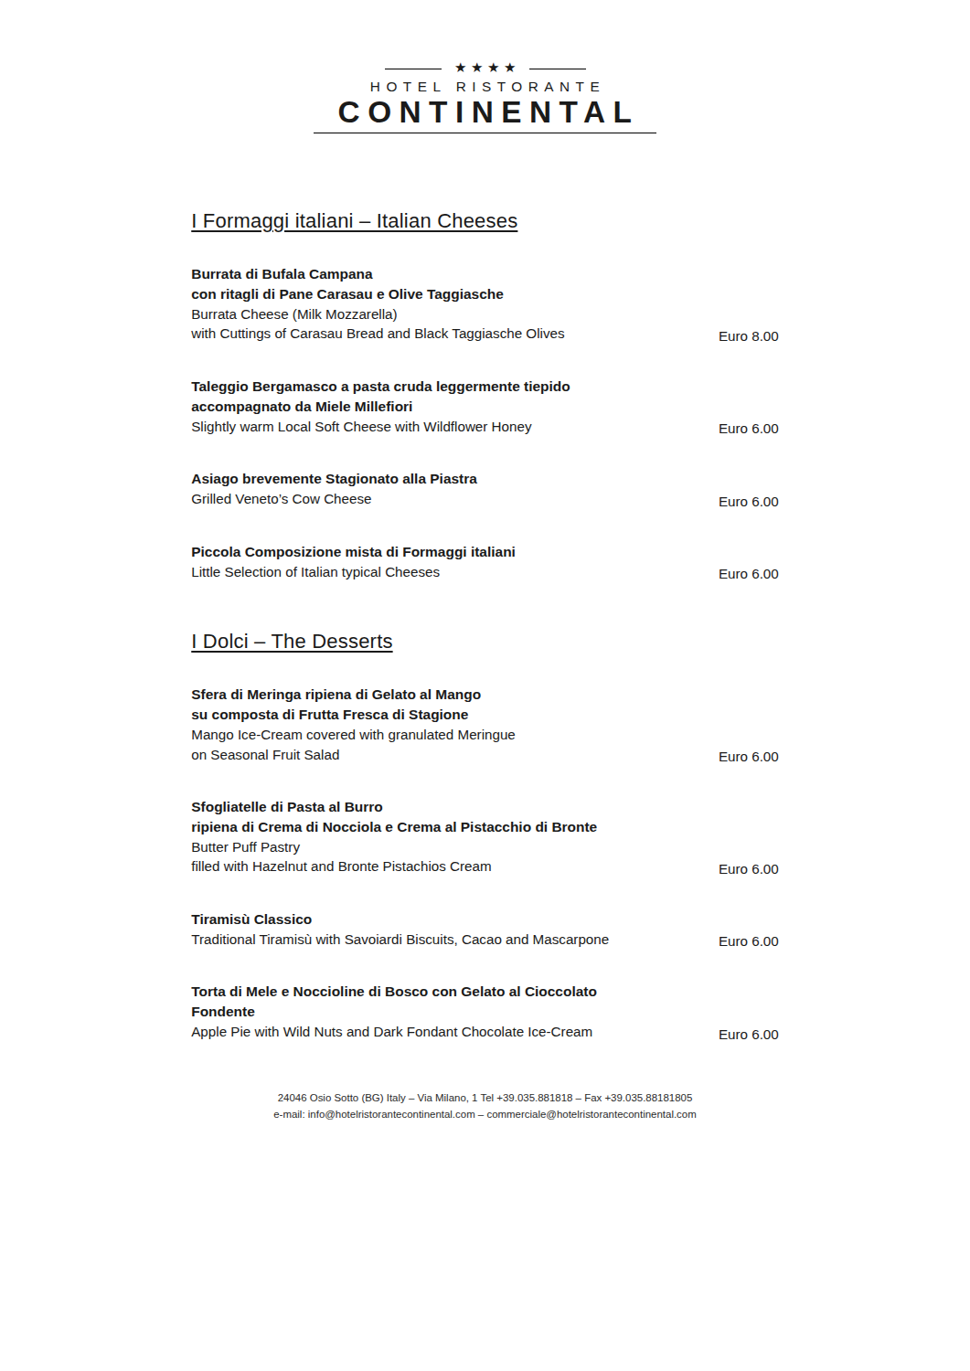★★★★
HOTEL RISTORANTE
CONTINENTAL
I Formaggi italiani – Italian Cheeses
Burrata di Bufala Campana
con ritagli di Pane Carasau e Olive Taggiasche
Burrata Cheese (Milk Mozzarella)
with Cuttings of Carasau Bread and Black Taggiasche Olives
Euro 8.00
Taleggio Bergamasco a pasta cruda leggermente tiepido
accompagnato da Miele Millefiori
Slightly warm Local Soft Cheese with Wildflower Honey
Euro 6.00
Asiago brevemente Stagionato alla Piastra
Grilled Veneto’s Cow Cheese
Euro 6.00
Piccola Composizione mista di Formaggi italiani
Little Selection of Italian typical Cheeses
Euro 6.00
I Dolci – The Desserts
Sfera di Meringa ripiena di Gelato al Mango
su composta di Frutta Fresca di Stagione
Mango Ice-Cream covered with granulated Meringue
on Seasonal Fruit Salad
Euro 6.00
Sfogliatelle di Pasta al Burro
ripiena di Crema di Nocciola e Crema al Pistacchio di Bronte
Butter Puff Pastry
filled with Hazelnut and Bronte Pistachios Cream
Euro 6.00
Tiramisù Classico
Traditional Tiramisù with Savoiardi Biscuits, Cacao and Mascarpone
Euro 6.00
Torta di Mele e Noccioline di Bosco con Gelato al Cioccolato Fondente
Apple Pie with Wild Nuts and Dark Fondant Chocolate Ice-Cream
Euro 6.00
24046 Osio Sotto (BG) Italy – Via Milano, 1 Tel +39.035.881818 – Fax +39.035.88181805
e-mail: info@hotelristorantecontinental.com – commerciale@hotelristorantecontinental.com